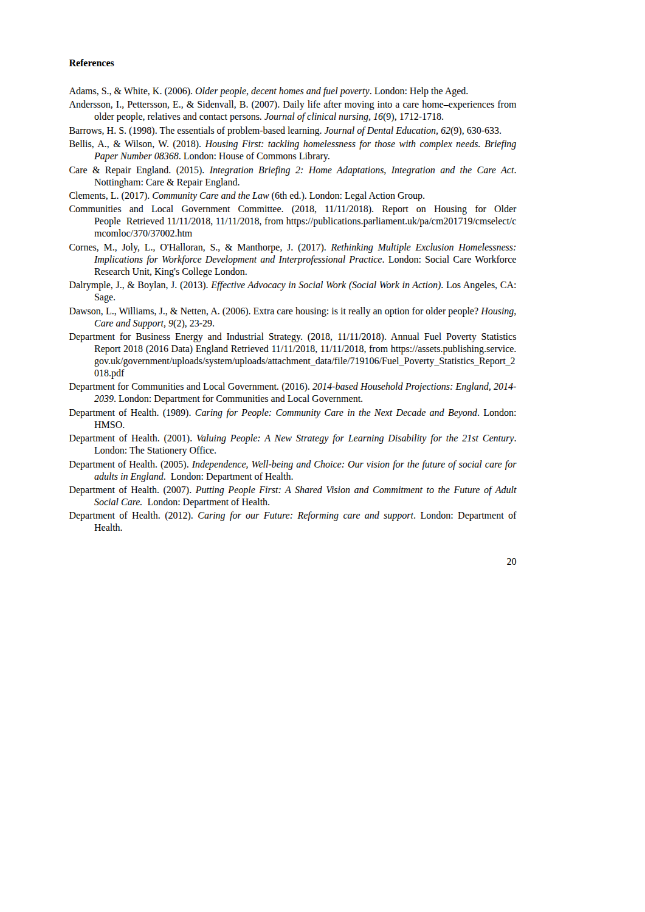References
Adams, S., & White, K. (2006). Older people, decent homes and fuel poverty. London: Help the Aged.
Andersson, I., Pettersson, E., & Sidenvall, B. (2007). Daily life after moving into a care home–experiences from older people, relatives and contact persons. Journal of clinical nursing, 16(9), 1712-1718.
Barrows, H. S. (1998). The essentials of problem-based learning. Journal of Dental Education, 62(9), 630-633.
Bellis, A., & Wilson, W. (2018). Housing First: tackling homelessness for those with complex needs. Briefing Paper Number 08368. London: House of Commons Library.
Care & Repair England. (2015). Integration Briefing 2: Home Adaptations, Integration and the Care Act. Nottingham: Care & Repair England.
Clements, L. (2017). Community Care and the Law (6th ed.). London: Legal Action Group.
Communities and Local Government Committee. (2018, 11/11/2018). Report on Housing for Older People Retrieved 11/11/2018, 11/11/2018, from https://publications.parliament.uk/pa/cm201719/cmselect/cmcomloc/370/37002.htm
Cornes, M., Joly, L., O'Halloran, S., & Manthorpe, J. (2017). Rethinking Multiple Exclusion Homelessness: Implications for Workforce Development and Interprofessional Practice. London: Social Care Workforce Research Unit, King's College London.
Dalrymple, J., & Boylan, J. (2013). Effective Advocacy in Social Work (Social Work in Action). Los Angeles, CA: Sage.
Dawson, L., Williams, J., & Netten, A. (2006). Extra care housing: is it really an option for older people? Housing, Care and Support, 9(2), 23-29.
Department for Business Energy and Industrial Strategy. (2018, 11/11/2018). Annual Fuel Poverty Statistics Report 2018 (2016 Data) England Retrieved 11/11/2018, 11/11/2018, from https://assets.publishing.service.gov.uk/government/uploads/system/uploads/attachment_data/file/719106/Fuel_Poverty_Statistics_Report_2018.pdf
Department for Communities and Local Government. (2016). 2014-based Household Projections: England, 2014-2039. London: Department for Communities and Local Government.
Department of Health. (1989). Caring for People: Community Care in the Next Decade and Beyond. London: HMSO.
Department of Health. (2001). Valuing People: A New Strategy for Learning Disability for the 21st Century. London: The Stationery Office.
Department of Health. (2005). Independence, Well-being and Choice: Our vision for the future of social care for adults in England. London: Department of Health.
Department of Health. (2007). Putting People First: A Shared Vision and Commitment to the Future of Adult Social Care. London: Department of Health.
Department of Health. (2012). Caring for our Future: Reforming care and support. London: Department of Health.
20